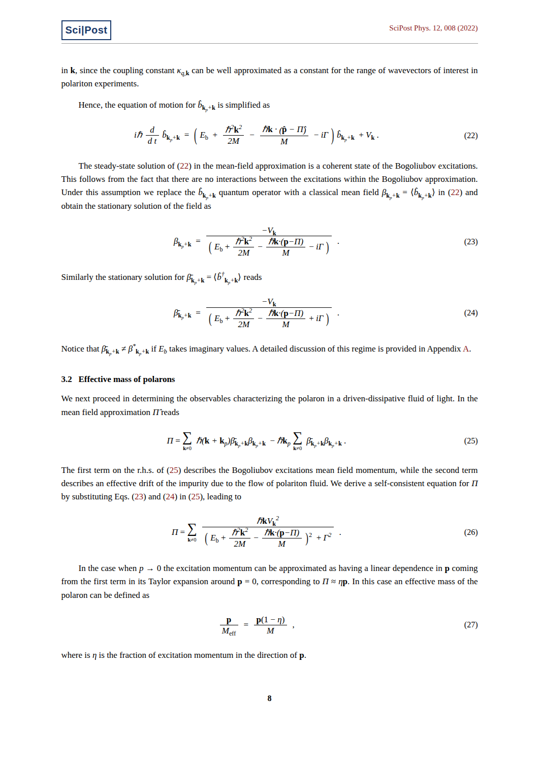Sci|Post
SciPost Phys. 12, 008 (2022)
in k, since the coupling constant κq,k can be well approximated as a constant for the range of wavevectors of interest in polariton experiments.
Hence, the equation of motion for b̂kp+k is simplified as
iℏ dd t b̂kp+k = ( Eb + ℏ2k22M − ℏk · (p̂ − Π̂) M − iΓ ) b̂kp+k + Vk .
(22)
The steady-state solution of (22) in the mean-field approximation is a coherent state of the Bogoliubov excitations. This follows from the fact that there are no interactions between the excitations within the Bogoliubov approximation. Under this assumption we replace the b̂kp+k quantum operator with a classical mean field βkp+k = ⟨b̂kp+k⟩ in (22) and obtain the stationary solution of the field as
βkp+k = −Vk ( Eb + ℏ2k22M − ℏk·(p−Π) M − iΓ ) .
(23)
Similarly the stationary solution for β̄kp+k = ⟨b̂†kp+k⟩ reads
β̄kp+k = −Vk ( Eb + ℏ2k22M − ℏk·(p−Π) M + iΓ ) .
(24)
Notice that β̄kp+k ≠ β*kp+k if Eb takes imaginary values. A detailed discussion of this regime is provided in Appendix A.
3.2 Effective mass of polarons
We next proceed in determining the observables characterizing the polaron in a driven-dissipative fluid of light. In the mean field approximation Π̂ reads
Π = ∑k≠0 ℏ(k + kp)β̄kp+kβkp+k − ℏkp ∑k≠0 β̄kp+kβkp+k .
(25)
The first term on the r.h.s. of (25) describes the Bogoliubov excitations mean field momentum, while the second term describes an effective drift of the impurity due to the flow of polariton fluid. We derive a self-consistent equation for Π by substituting Eqs. (23) and (24) in (25), leading to
Π = ∑k≠0 ℏk Vk2 ( Eb + ℏ2k22M − ℏk·(p−Π) M )2 + Γ2 .
(26)
In the case when p → 0 the excitation momentum can be approximated as having a linear dependence in p coming from the first term in its Taylor expansion around p = 0, corresponding to Π ≈ ηp. In this case an effective mass of the polaron can be defined as
pMeff = p(1 − η) M ,
(27)
where is η is the fraction of excitation momentum in the direction of p.
8